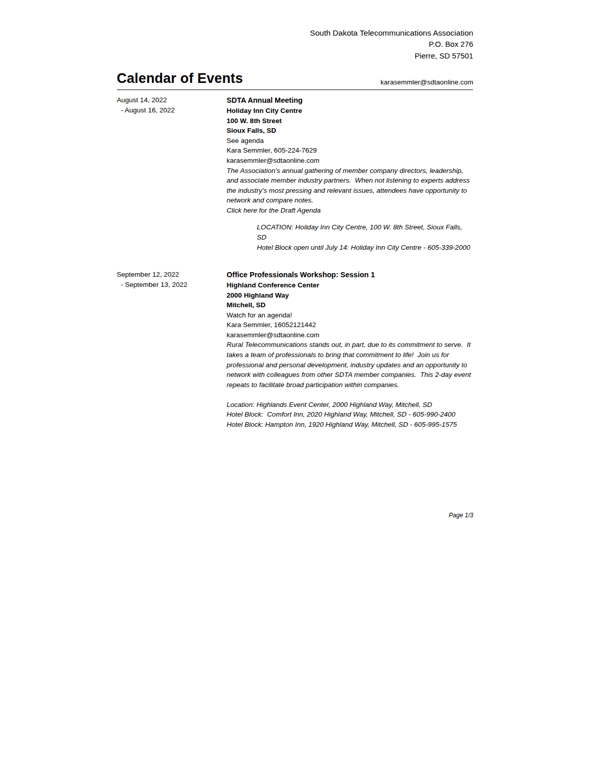South Dakota Telecommunications Association
P.O. Box 276
Pierre, SD 57501
Calendar of Events
karasemmler@sdtaonline.com
| August 14, 2022 - August 16, 2022 | SDTA Annual Meeting Holiday Inn City Centre 100 W. 8th Street Sioux Falls, SD See agenda Kara Semmler, 605-224-7629 karasemmler@sdtaonline.com The Association’s annual gathering of member company directors, leadership, and associate member industry partners. When not listening to experts address the industry’s most pressing and relevant issues, attendees have opportunity to network and compare notes. Click here for the Draft Agenda LOCATION: Holiday Inn City Centre, 100 W. 8th Street, Sioux Falls, SD Hotel Block open until July 14: Holiday Inn City Centre - 605-339-2000 |
| September 12, 2022 - September 13, 2022 | Office Professionals Workshop: Session 1 Highland Conference Center 2000 Highland Way Mitchell, SD Watch for an agenda! Kara Semmler, 16052121442 karasemmler@sdtaonline.com Rural Telecommunications stands out, in part, due to its commitment to serve. It takes a team of professionals to bring that commitment to life! Join us for professional and personal development, industry updates and an opportunity to network with colleagues from other SDTA member companies. This 2-day event repeats to facilitate broad participation within companies. Location: Highlands Event Center, 2000 Highland Way, Mitchell, SD Hotel Block: Comfort Inn, 2020 Highland Way, Mitchell, SD - 605-990-2400 Hotel Block: Hampton Inn, 1920 Highland Way, Mitchell, SD - 605-995-1575 |
Page 1/3